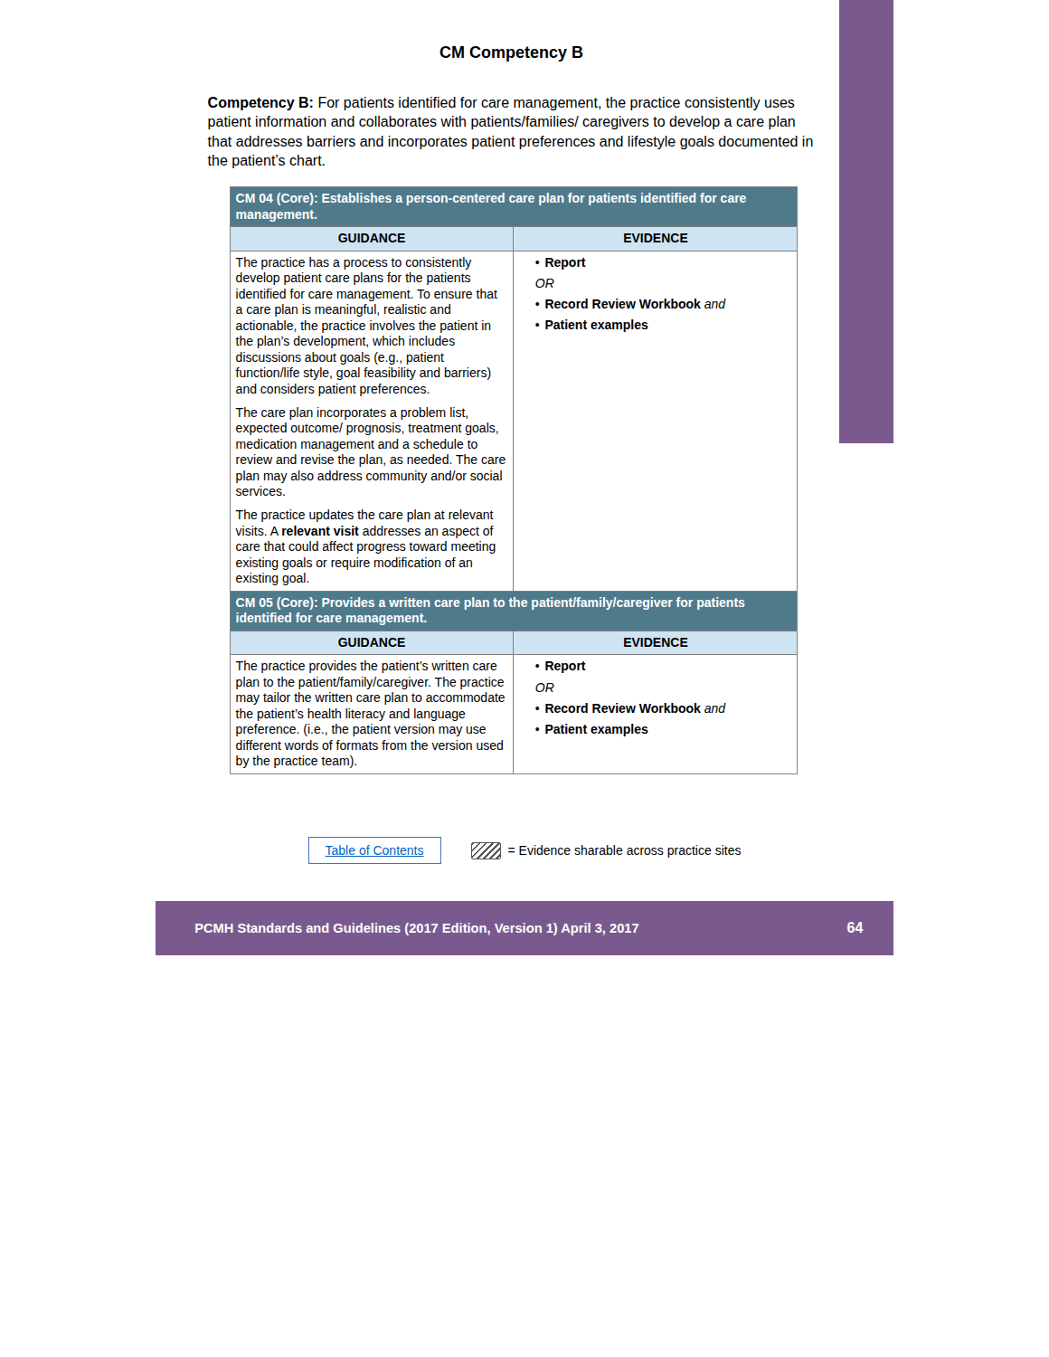Care Management and Support
(CM)
CM Competency B
Competency B: For patients identified for care management, the practice consistently uses patient information and collaborates with patients/families/ caregivers to develop a care plan that addresses barriers and incorporates patient preferences and lifestyle goals documented in the patient’s chart.
| CM 04 (Core): Establishes a person-centered care plan for patients identified for care management. |
| GUIDANCE | EVIDENCE |
| The practice has a process to consistently develop patient care plans for the patients identified for care management. To ensure that a care plan is meaningful, realistic and actionable, the practice involves the patient in the plan’s development, which includes discussions about goals (e.g., patient function/life style, goal feasibility and barriers) and considers patient preferences. The care plan incorporates a problem list, expected outcome/ prognosis, treatment goals, medication management and a schedule to review and revise the plan, as needed. The care plan may also address community and/or social services. The practice updates the care plan at relevant visits. A relevant visit addresses an aspect of care that could affect progress toward meeting existing goals or require modification of an existing goal. | Report OR Record Review Workbook and Patient examples |
| CM 05 (Core): Provides a written care plan to the patient/family/caregiver for patients identified for care management. |
| GUIDANCE | EVIDENCE |
| The practice provides the patient’s written care plan to the patient/family/caregiver. The practice may tailor the written care plan to accommodate the patient’s health literacy and language preference. (i.e., the patient version may use different words of formats from the version used by the practice team). | Report OR Record Review Workbook and Patient examples |
Table of Contents
= Evidence sharable across practice sites
PCMH Standards and Guidelines (2017 Edition, Version 1) April 3, 2017
64